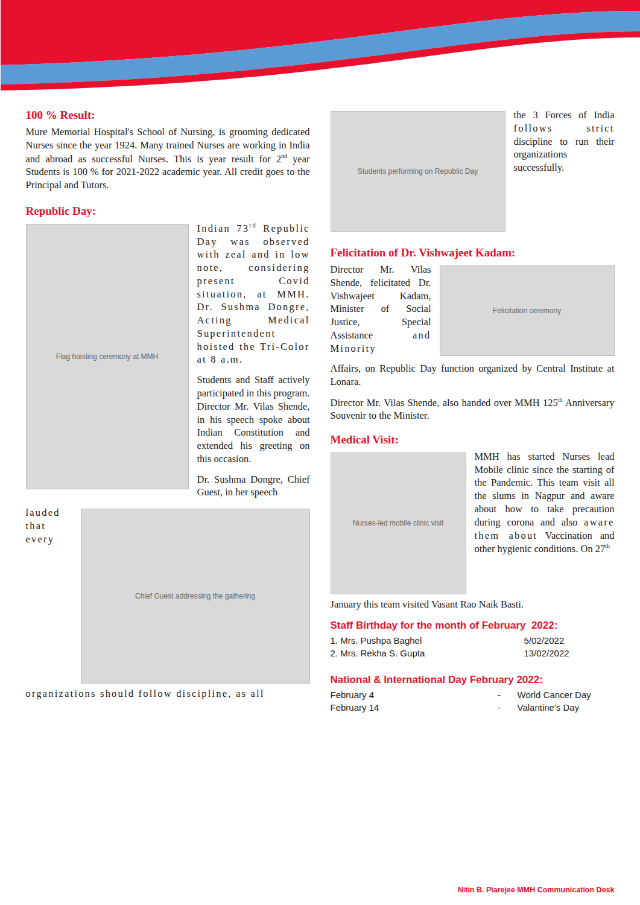100 % Result:
Mure Memorial Hospital's School of Nursing, is grooming dedicated Nurses since the year 1924. Many trained Nurses are working in India and abroad as successful Nurses. This is year result for 2nd year Students is 100 % for 2021-2022 academic year. All credit goes to the Principal and Tutors.
Republic Day:
Flag hoisting ceremony at MMH
Indian 73rd Republic Day was observed with zeal and in low note, considering present Covid situation, at MMH. Dr. Sushma Dongre, Acting Medical Superintendent hoisted the Tri-Color at 8 a.m.
Students and Staff actively participated in this program. Director Mr. Vilas Shende, in his speech spoke about Indian Constitution and extended his greeting on this occasion.
Dr. Sushma Dongre, Chief Guest, in her speech
Chief Guest addressing the gathering
lauded that every organizations should follow discipline, as all
Students performing on Republic Day
the 3 Forces of India follows strict discipline to run their organizations successfully.
Felicitation of Dr. Vishwajeet Kadam:
Felicitation ceremony
Director Mr. Vilas Shende, felicitated Dr. Vishwajeet Kadam, Minister of Social Justice, Special Assistance and Minority
Affairs, on Republic Day function organized by Central Institute at Lonara.
Director Mr. Vilas Shende, also handed over MMH 125th Anniversary Souvenir to the Minister.
Medical Visit:
Nurses-led mobile clinic visit
MMH has started Nurses lead Mobile clinic since the starting of the Pandemic. This team visit all the slums in Nagpur and aware about how to take precaution during corona and also aware them about Vaccination and other hygienic conditions. On 27th
January this team visited Vasant Rao Naik Basti.
Staff Birthday for the month of February 2022:
1. Mrs. Pushpa Baghel 5/02/2022
2. Mrs. Rekha S. Gupta 13/02/2022
National & International Day February 2022:
February 4-World Cancer Day
February 14-Valantine's Day
Nitin B. Piarejee MMH Communication Desk